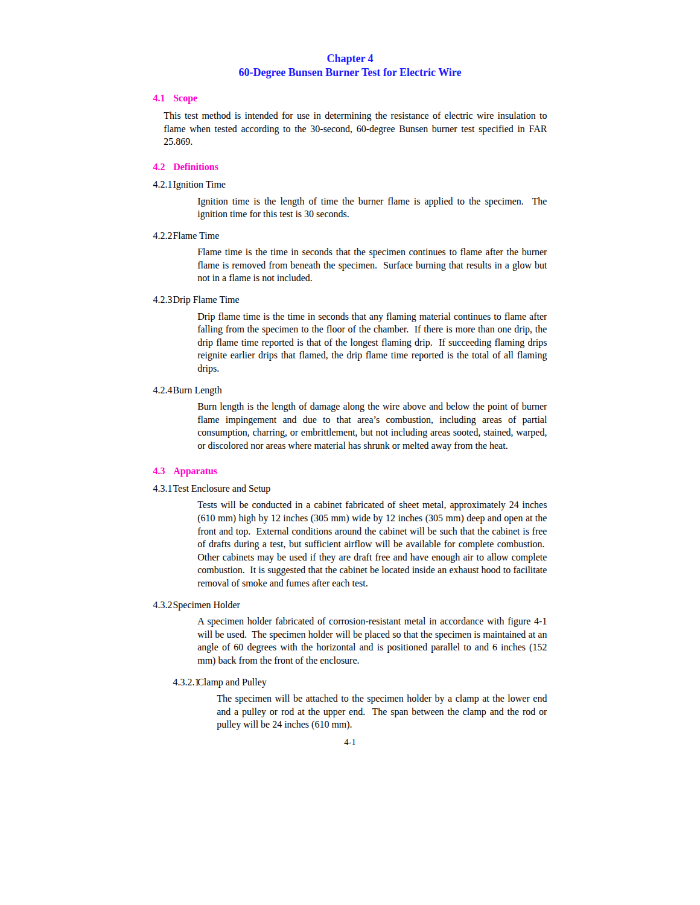Chapter 460-Degree Bunsen Burner Test for Electric Wire
4.1 Scope
This test method is intended for use in determining the resistance of electric wire insulation to flame when tested according to the 30-second, 60-degree Bunsen burner test specified in FAR 25.869.
4.2 Definitions
4.2.1 Ignition Time
Ignition time is the length of time the burner flame is applied to the specimen. The ignition time for this test is 30 seconds.
4.2.2 Flame Time
Flame time is the time in seconds that the specimen continues to flame after the burner flame is removed from beneath the specimen. Surface burning that results in a glow but not in a flame is not included.
4.2.3 Drip Flame Time
Drip flame time is the time in seconds that any flaming material continues to flame after falling from the specimen to the floor of the chamber. If there is more than one drip, the drip flame time reported is that of the longest flaming drip. If succeeding flaming drips reignite earlier drips that flamed, the drip flame time reported is the total of all flaming drips.
4.2.4 Burn Length
Burn length is the length of damage along the wire above and below the point of burner flame impingement and due to that area’s combustion, including areas of partial consumption, charring, or embrittlement, but not including areas sooted, stained, warped, or discolored nor areas where material has shrunk or melted away from the heat.
4.3 Apparatus
4.3.1 Test Enclosure and Setup
Tests will be conducted in a cabinet fabricated of sheet metal, approximately 24 inches (610 mm) high by 12 inches (305 mm) wide by 12 inches (305 mm) deep and open at the front and top. External conditions around the cabinet will be such that the cabinet is free of drafts during a test, but sufficient airflow will be available for complete combustion. Other cabinets may be used if they are draft free and have enough air to allow complete combustion. It is suggested that the cabinet be located inside an exhaust hood to facilitate removal of smoke and fumes after each test.
4.3.2 Specimen Holder
A specimen holder fabricated of corrosion-resistant metal in accordance with figure 4-1 will be used. The specimen holder will be placed so that the specimen is maintained at an angle of 60 degrees with the horizontal and is positioned parallel to and 6 inches (152 mm) back from the front of the enclosure.
4.3.2.1 Clamp and Pulley
The specimen will be attached to the specimen holder by a clamp at the lower end and a pulley or rod at the upper end. The span between the clamp and the rod or pulley will be 24 inches (610 mm).
4-1